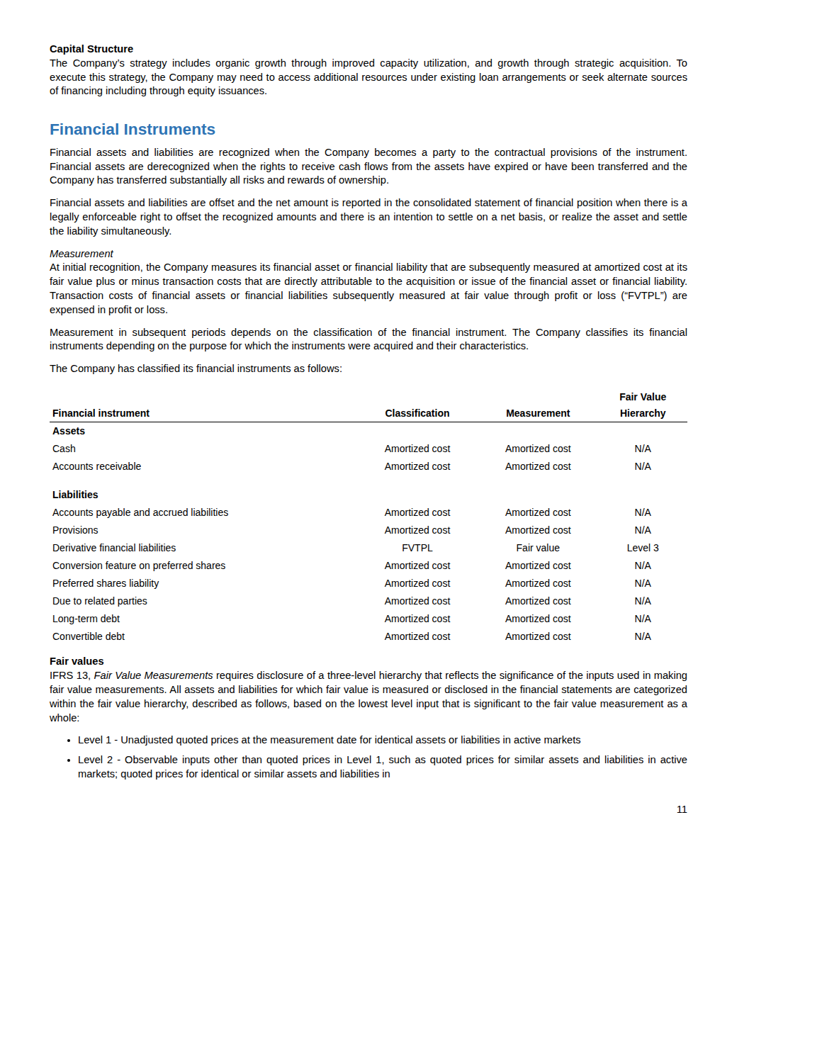Capital Structure
The Company’s strategy includes organic growth through improved capacity utilization, and growth through strategic acquisition. To execute this strategy, the Company may need to access additional resources under existing loan arrangements or seek alternate sources of financing including through equity issuances.
Financial Instruments
Financial assets and liabilities are recognized when the Company becomes a party to the contractual provisions of the instrument. Financial assets are derecognized when the rights to receive cash flows from the assets have expired or have been transferred and the Company has transferred substantially all risks and rewards of ownership.
Financial assets and liabilities are offset and the net amount is reported in the consolidated statement of financial position when there is a legally enforceable right to offset the recognized amounts and there is an intention to settle on a net basis, or realize the asset and settle the liability simultaneously.
Measurement
At initial recognition, the Company measures its financial asset or financial liability that are subsequently measured at amortized cost at its fair value plus or minus transaction costs that are directly attributable to the acquisition or issue of the financial asset or financial liability. Transaction costs of financial assets or financial liabilities subsequently measured at fair value through profit or loss (“FVTPL”) are expensed in profit or loss.
Measurement in subsequent periods depends on the classification of the financial instrument. The Company classifies its financial instruments depending on the purpose for which the instruments were acquired and their characteristics.
The Company has classified its financial instruments as follows:
| | | | Fair Value |
| --- | --- | --- | --- |
| Financial instrument | Classification | Measurement | Hierarchy |
| Assets |
| Cash | Amortized cost | Amortized cost | N/A |
| Accounts receivable | Amortized cost | Amortized cost | N/A |
| Liabilities |
| Accounts payable and accrued liabilities | Amortized cost | Amortized cost | N/A |
| Provisions | Amortized cost | Amortized cost | N/A |
| Derivative financial liabilities | FVTPL | Fair value | Level 3 |
| Conversion feature on preferred shares | Amortized cost | Amortized cost | N/A |
| Preferred shares liability | Amortized cost | Amortized cost | N/A |
| Due to related parties | Amortized cost | Amortized cost | N/A |
| Long-term debt | Amortized cost | Amortized cost | N/A |
| Convertible debt | Amortized cost | Amortized cost | N/A |
Fair values
IFRS 13, Fair Value Measurements requires disclosure of a three-level hierarchy that reflects the significance of the inputs used in making fair value measurements. All assets and liabilities for which fair value is measured or disclosed in the financial statements are categorized within the fair value hierarchy, described as follows, based on the lowest level input that is significant to the fair value measurement as a whole:
Level 1 - Unadjusted quoted prices at the measurement date for identical assets or liabilities in active markets
Level 2 - Observable inputs other than quoted prices in Level 1, such as quoted prices for similar assets and liabilities in active markets; quoted prices for identical or similar assets and liabilities in
11